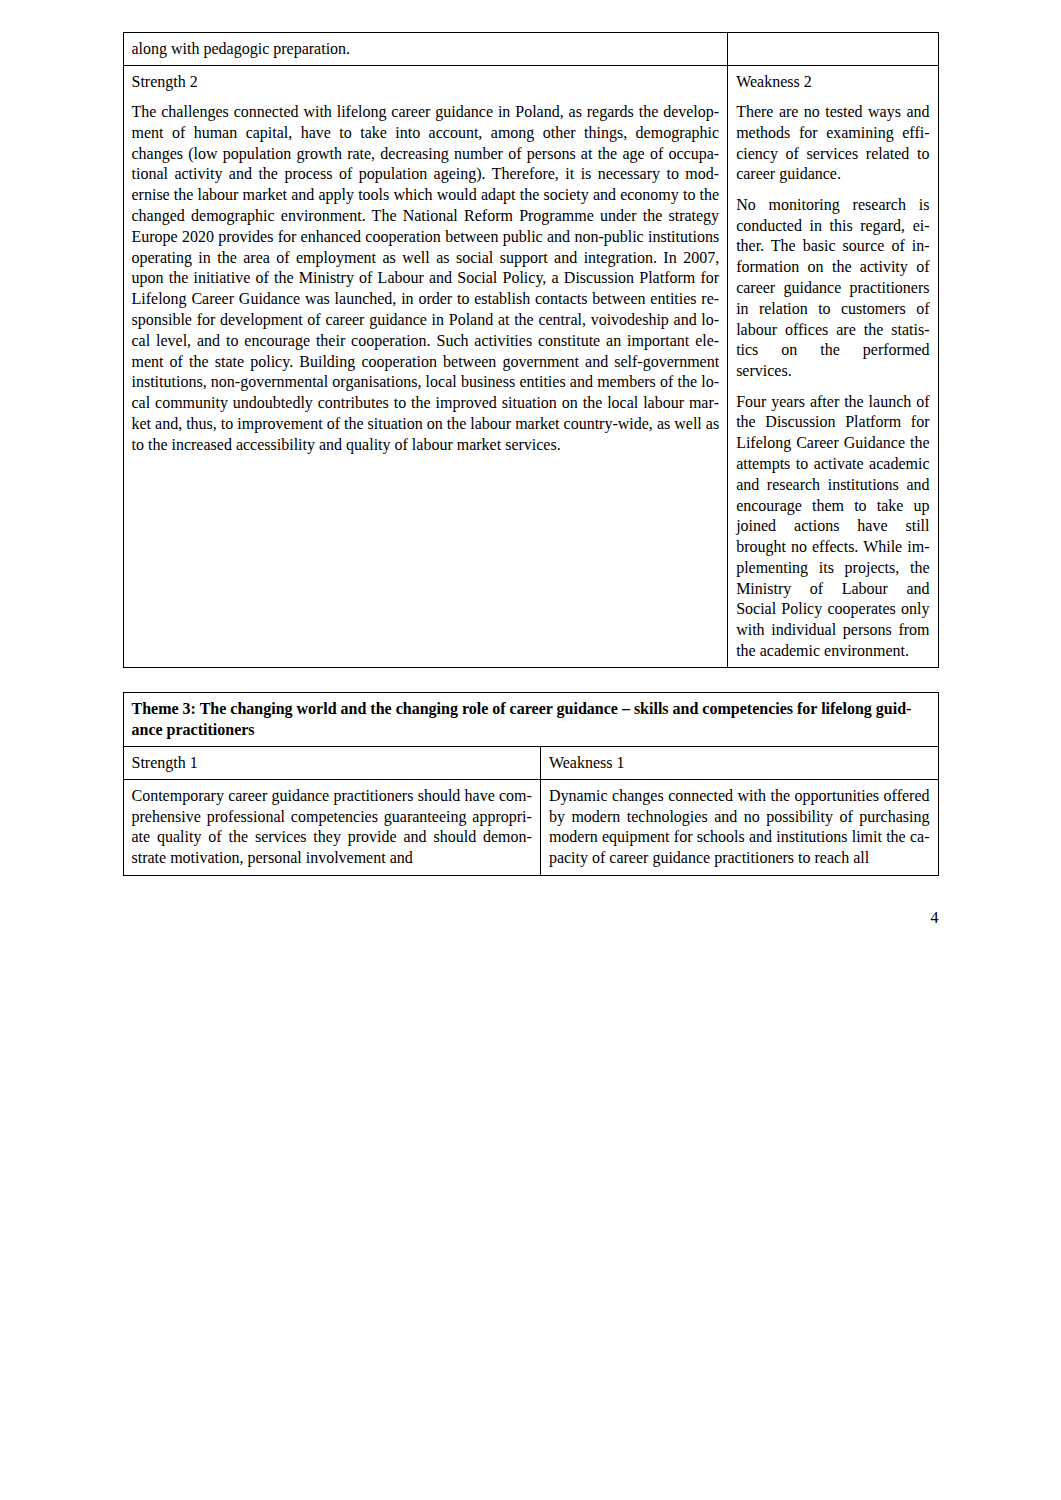| along with pedagogic preparation. | |
| Strength 2 The challenges connected with lifelong career guidance in Poland, as regards the development of human capital, have to take into account, among other things, demographic changes (low population growth rate, decreasing number of persons at the age of occupational activity and the process of population ageing). Therefore, it is necessary to modernise the labour market and apply tools which would adapt the society and economy to the changed demographic environment. The National Reform Programme under the strategy Europe 2020 provides for enhanced cooperation between public and non-public institutions operating in the area of employment as well as social support and integration. In 2007, upon the initiative of the Ministry of Labour and Social Policy, a Discussion Platform for Lifelong Career Guidance was launched, in order to establish contacts between entities responsible for development of career guidance in Poland at the central, voivodeship and local level, and to encourage their cooperation. Such activities constitute an important element of the state policy. Building cooperation between government and self-government institutions, non-governmental organisations, local business entities and members of the local community undoubtedly contributes to the improved situation on the local labour market and, thus, to improvement of the situation on the labour market country-wide, as well as to the increased accessibility and quality of labour market services. | Weakness 2 There are no tested ways and methods for examining efficiency of services related to career guidance. No monitoring research is conducted in this regard, either. The basic source of information on the activity of career guidance practitioners in relation to customers of labour offices are the statistics on the performed services. Four years after the launch of the Discussion Platform for Lifelong Career Guidance the attempts to activate academic and research institutions and encourage them to take up joined actions have still brought no effects. While implementing its projects, the Ministry of Labour and Social Policy cooperates only with individual persons from the academic environment. |
| Theme 3: The changing world and the changing role of career guidance – skills and competencies for lifelong guidance practitioners |
| Strength 1 | Weakness 1 |
| Contemporary career guidance practitioners should have comprehensive professional competencies guaranteeing appropriate quality of the services they provide and should demonstrate motivation, personal involvement and | Dynamic changes connected with the opportunities offered by modern technologies and no possibility of purchasing modern equipment for schools and institutions limit the capacity of career guidance practitioners to reach all |
4